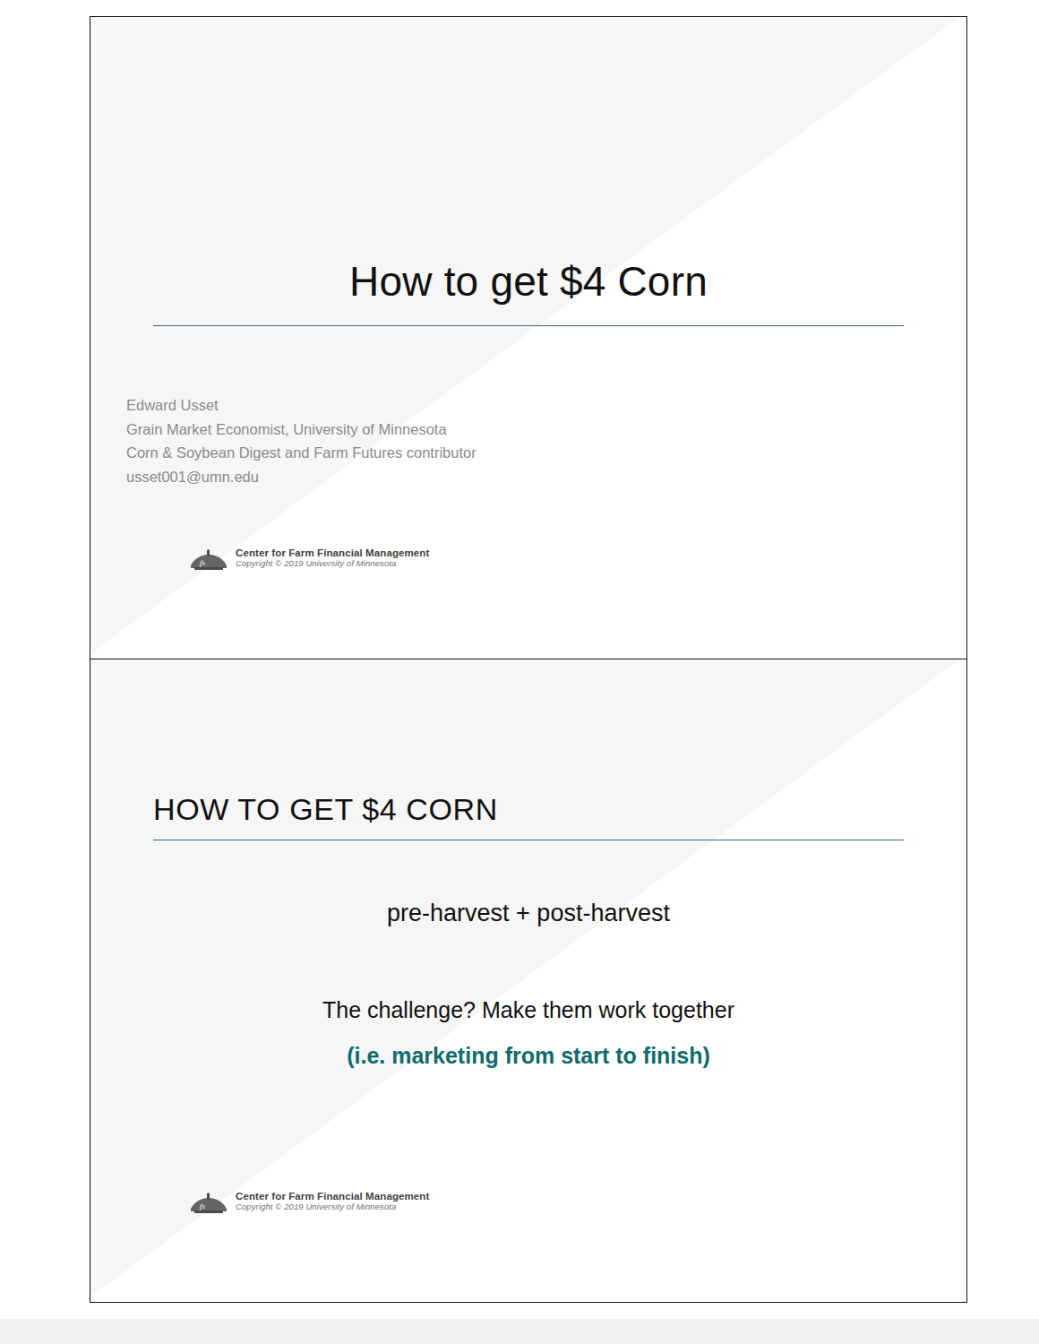How to get $4 Corn
Edward Usset
Grain Market Economist, University of Minnesota
Corn & Soybean Digest and Farm Futures contributor
usset001@umn.edu
fs
Center for Farm Financial Management
Copyright © 2019 University of Minnesota
HOW TO GET $4 CORN
pre-harvest + post-harvest
The challenge? Make them work together
(i.e. marketing from start to finish)
fs
Center for Farm Financial Management
Copyright © 2019 University of Minnesota